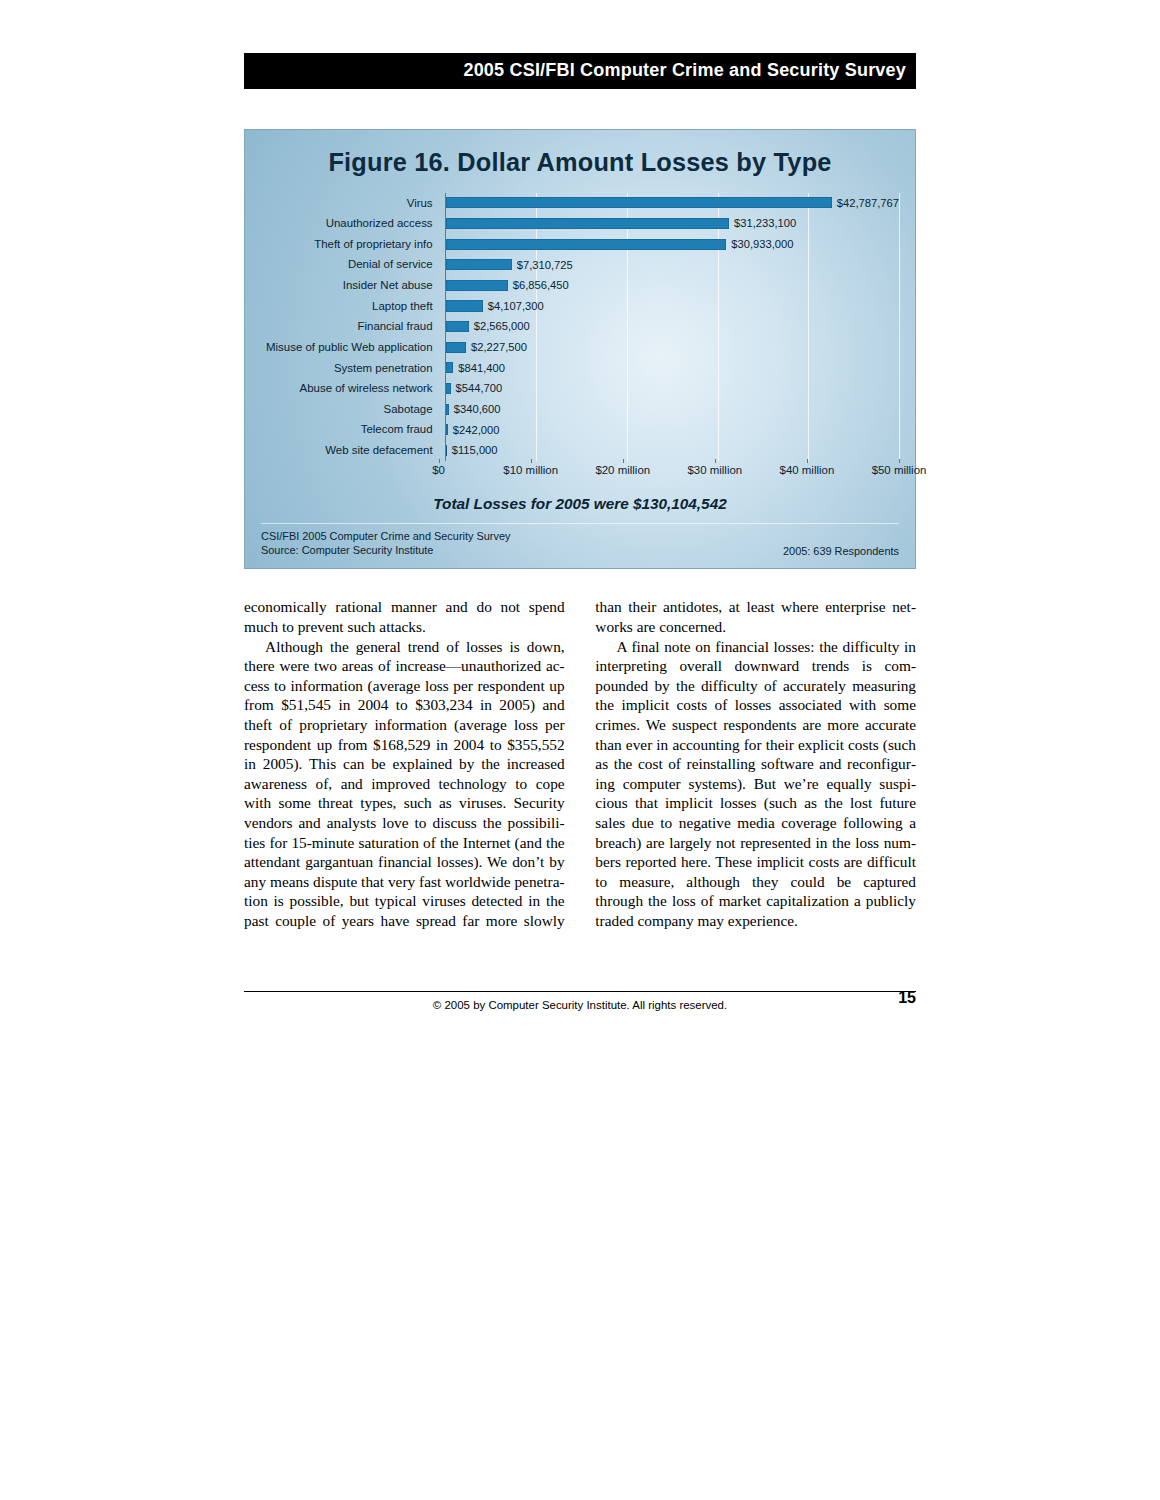2005 CSI/FBI Computer Crime and Security Survey
Figure 16. Dollar Amount Losses by Type
Virus
Unauthorized access
Theft of proprietary info
Denial of service
Insider Net abuse
Laptop theft
Financial fraud
Misuse of public Web application
System penetration
Abuse of wireless network
Sabotage
Telecom fraud
Web site defacement
$42,787,767
$31,233,100
$30,933,000
$7,310,725
$6,856,450
$4,107,300
$2,565,000
$2,227,500
$841,400
$544,700
$340,600
$242,000
$115,000
$0 $10 million $20 million $30 million $40 million $50 million
Total Losses for 2005 were $130,104,542
CSI/FBI 2005 Computer Crime and Security Survey
Source: Computer Security Institute
2005: 639 Respondents
economically rational manner and do not spend much to prevent such attacks.
Although the general trend of losses is down, there were two areas of increase—unauthorized access to information (average loss per respondent up from $51,545 in 2004 to $303,234 in 2005) and theft of proprietary information (average loss per respondent up from $168,529 in 2004 to $355,552 in 2005). This can be explained by the increased awareness of, and improved technology to cope with some threat types, such as viruses. Security vendors and analysts love to discuss the possibilities for 15-minute saturation of the Internet (and the attendant gargantuan financial losses). We don’t by any means dispute that very fast worldwide penetration is possible, but typical viruses detected in the past couple of years have spread far more slowly than their antidotes, at least where enterprise networks are concerned.
A final note on financial losses: the difficulty in interpreting overall downward trends is compounded by the difficulty of accurately measuring the implicit costs of losses associated with some crimes. We suspect respondents are more accurate than ever in accounting for their explicit costs (such as the cost of reinstalling software and reconfiguring computer systems). But we’re equally suspicious that implicit losses (such as the lost future sales due to negative media coverage following a breach) are largely not represented in the loss numbers reported here. These implicit costs are difficult to measure, although they could be captured through the loss of market capitalization a publicly traded company may experience.
© 2005 by Computer Security Institute. All rights reserved. 15